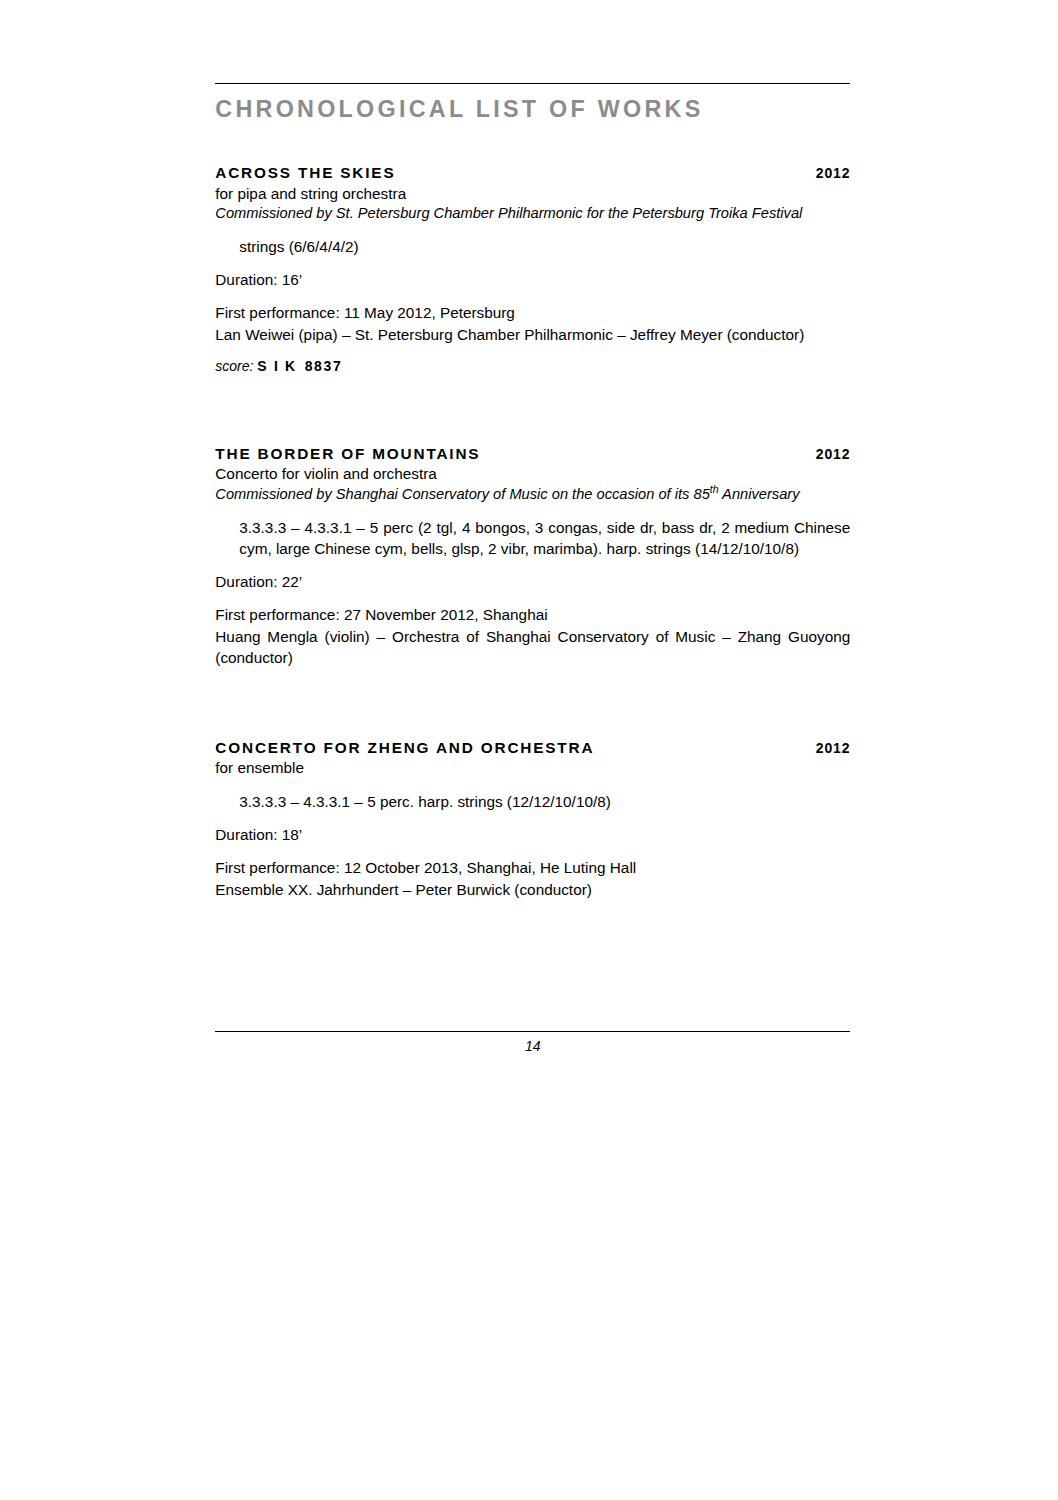Chronological list of works
Across the skies
2012
for pipa and string orchestra
Commissioned by St. Petersburg Chamber Philharmonic for the Petersburg Troika Festival
strings (6/6/4/4/2)
Duration: 16’
First performance: 11 May 2012, Petersburg
Lan Weiwei (pipa) – St. Petersburg Chamber Philharmonic – Jeffrey Meyer (conductor)
score: s i k 8837
The border of mountains
2012
Concerto for violin and orchestra
Commissioned by Shanghai Conservatory of Music on the occasion of its 85th Anniversary
3.3.3.3 – 4.3.3.1 – 5 perc (2 tgl, 4 bongos, 3 congas, side dr, bass dr, 2 medium Chinese cym, large Chinese cym, bells, glsp, 2 vibr, marimba). harp. strings (14/12/10/10/8)
Duration: 22’
First performance: 27 November 2012, Shanghai
Huang Mengla (violin) – Orchestra of Shanghai Conservatory of Music – Zhang Guoyong (conductor)
Concerto for zheng and orchestra
2012
for ensemble
3.3.3.3 – 4.3.3.1 – 5 perc. harp. strings (12/12/10/10/8)
Duration: 18’
First performance: 12 October 2013, Shanghai, He Luting Hall
Ensemble XX. Jahrhundert – Peter Burwick (conductor)
14